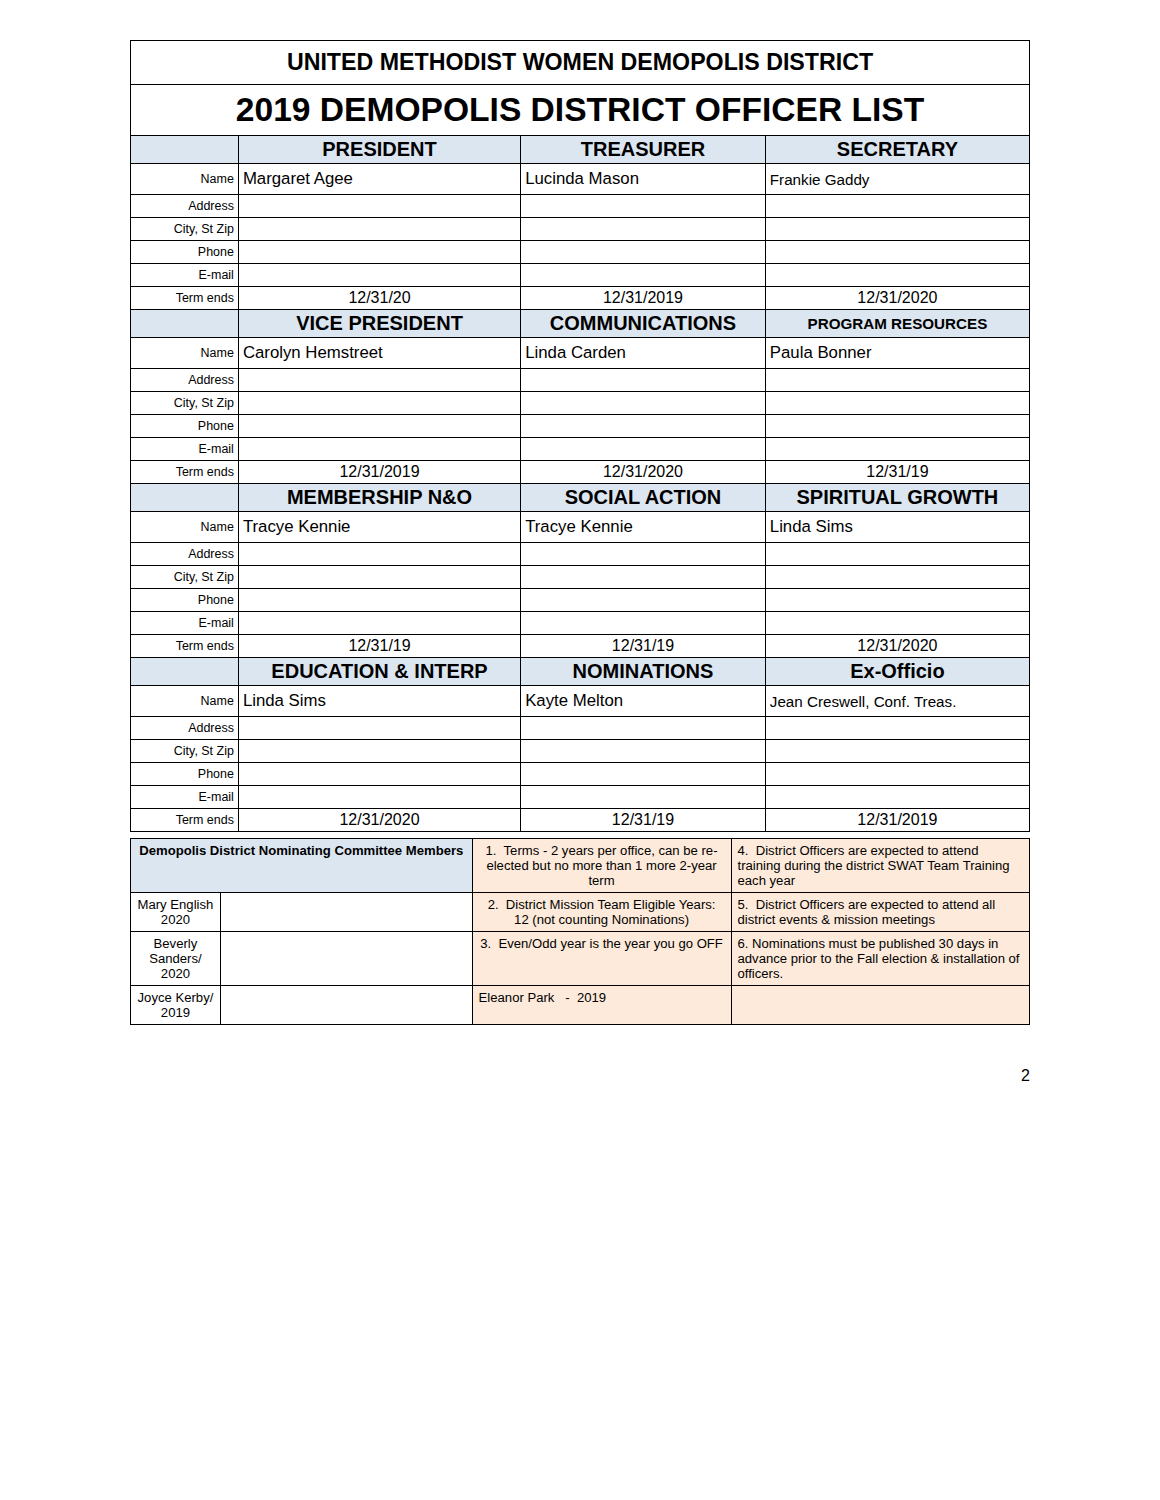| UNITED METHODIST WOMEN DEMOPOLIS DISTRICT |
| 2019 DEMOPOLIS DISTRICT OFFICER LIST |
| | PRESIDENT | TREASURER | SECRETARY |
| Name | Margaret Agee | Lucinda Mason | Frankie Gaddy |
| Address | | | |
| City, St Zip | | | |
| Phone | | | |
| E-mail | | | |
| Term ends | 12/31/20 | 12/31/2019 | 12/31/2020 |
| | VICE PRESIDENT | COMMUNICATIONS | PROGRAM RESOURCES |
| Name | Carolyn Hemstreet | Linda Carden | Paula Bonner |
| Address | | | |
| City, St Zip | | | |
| Phone | | | |
| E-mail | | | |
| Term ends | 12/31/2019 | 12/31/2020 | 12/31/19 |
| | MEMBERSHIP N&O | SOCIAL ACTION | SPIRITUAL GROWTH |
| Name | Tracye Kennie | Tracye Kennie | Linda Sims |
| Address | | | |
| City, St Zip | | | |
| Phone | | | |
| E-mail | | | |
| Term ends | 12/31/19 | 12/31/19 | 12/31/2020 |
| | EDUCATION & INTERP | NOMINATIONS | Ex-Officio |
| Name | Linda Sims | Kayte Melton | Jean Creswell, Conf. Treas. |
| Address | | | |
| City, St Zip | | | |
| Phone | | | |
| E-mail | | | |
| Term ends | 12/31/2020 | 12/31/19 | 12/31/2019 |
| Demopolis District Nominating Committee Members | 1. Terms - 2 years per office, can be re-elected but no more than 1 more 2-year term | 4. District Officers are expected to attend training during the district SWAT Team Training each year |
| Mary English 2020 | | 2. District Mission Team Eligible Years: 12 (not counting Nominations) | 5. District Officers are expected to attend all district events & mission meetings |
| Beverly Sanders/ 2020 | | 3. Even/Odd year is the year you go OFF | 6. Nominations must be published 30 days in advance prior to the Fall election & installation of officers. |
| Joyce Kerby/ 2019 | | Eleanor Park - 2019 | |
2